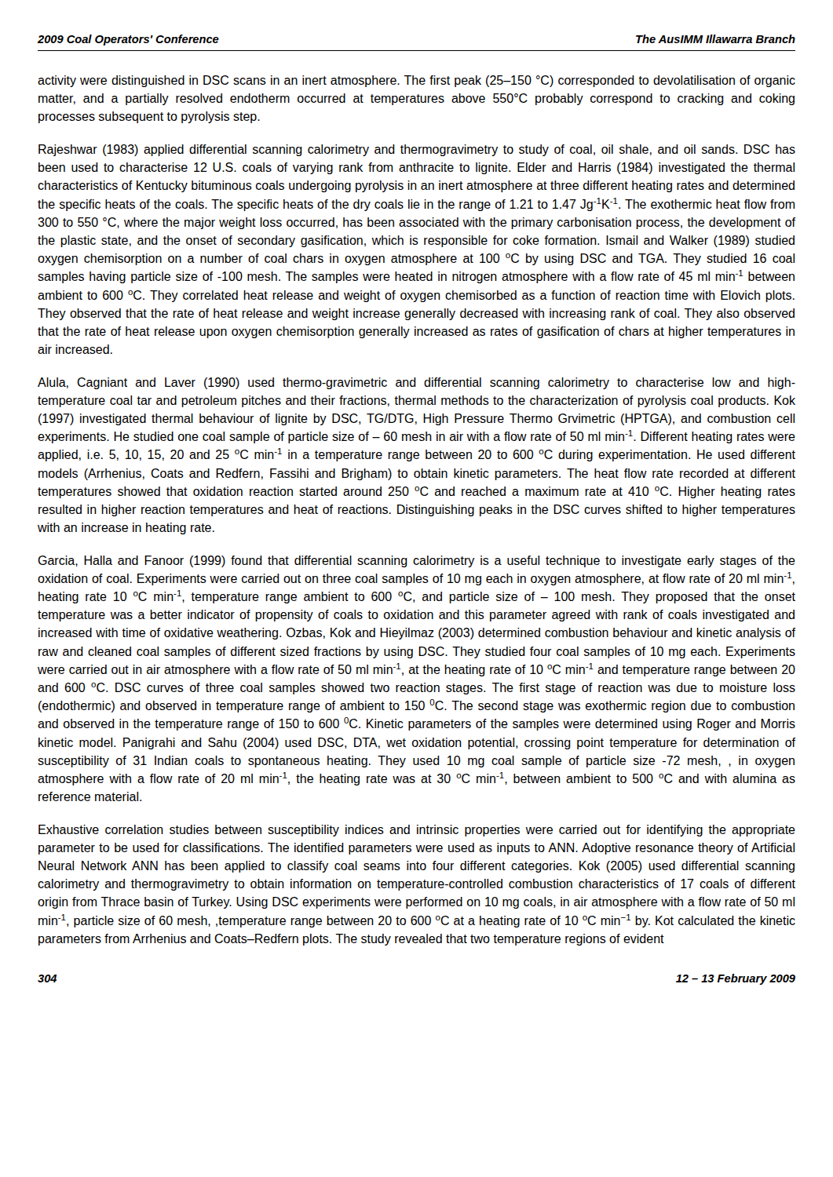2009 Coal Operators' Conference The AusIMM Illawarra Branch
activity were distinguished in DSC scans in an inert atmosphere. The first peak (25–150 °C) corresponded to devolatilisation of organic matter, and a partially resolved endotherm occurred at temperatures above 550°C probably correspond to cracking and coking processes subsequent to pyrolysis step.
Rajeshwar (1983) applied differential scanning calorimetry and thermogravimetry to study of coal, oil shale, and oil sands. DSC has been used to characterise 12 U.S. coals of varying rank from anthracite to lignite. Elder and Harris (1984) investigated the thermal characteristics of Kentucky bituminous coals undergoing pyrolysis in an inert atmosphere at three different heating rates and determined the specific heats of the coals. The specific heats of the dry coals lie in the range of 1.21 to 1.47 Jg-1K-1. The exothermic heat flow from 300 to 550 °C, where the major weight loss occurred, has been associated with the primary carbonisation process, the development of the plastic state, and the onset of secondary gasification, which is responsible for coke formation. Ismail and Walker (1989) studied oxygen chemisorption on a number of coal chars in oxygen atmosphere at 100 oC by using DSC and TGA. They studied 16 coal samples having particle size of -100 mesh. The samples were heated in nitrogen atmosphere with a flow rate of 45 ml min-1 between ambient to 600 oC. They correlated heat release and weight of oxygen chemisorbed as a function of reaction time with Elovich plots. They observed that the rate of heat release and weight increase generally decreased with increasing rank of coal. They also observed that the rate of heat release upon oxygen chemisorption generally increased as rates of gasification of chars at higher temperatures in air increased.
Alula, Cagniant and Laver (1990) used thermo-gravimetric and differential scanning calorimetry to characterise low and high-temperature coal tar and petroleum pitches and their fractions, thermal methods to the characterization of pyrolysis coal products. Kok (1997) investigated thermal behaviour of lignite by DSC, TG/DTG, High Pressure Thermo Grvimetric (HPTGA), and combustion cell experiments. He studied one coal sample of particle size of – 60 mesh in air with a flow rate of 50 ml min-1. Different heating rates were applied, i.e. 5, 10, 15, 20 and 25 oC min-1 in a temperature range between 20 to 600 oC during experimentation. He used different models (Arrhenius, Coats and Redfern, Fassihi and Brigham) to obtain kinetic parameters. The heat flow rate recorded at different temperatures showed that oxidation reaction started around 250 oC and reached a maximum rate at 410 oC. Higher heating rates resulted in higher reaction temperatures and heat of reactions. Distinguishing peaks in the DSC curves shifted to higher temperatures with an increase in heating rate.
Garcia, Halla and Fanoor (1999) found that differential scanning calorimetry is a useful technique to investigate early stages of the oxidation of coal. Experiments were carried out on three coal samples of 10 mg each in oxygen atmosphere, at flow rate of 20 ml min-1, heating rate 10 oC min-1, temperature range ambient to 600 oC, and particle size of – 100 mesh. They proposed that the onset temperature was a better indicator of propensity of coals to oxidation and this parameter agreed with rank of coals investigated and increased with time of oxidative weathering. Ozbas, Kok and Hieyilmaz (2003) determined combustion behaviour and kinetic analysis of raw and cleaned coal samples of different sized fractions by using DSC. They studied four coal samples of 10 mg each. Experiments were carried out in air atmosphere with a flow rate of 50 ml min-1, at the heating rate of 10 oC min-1 and temperature range between 20 and 600 oC. DSC curves of three coal samples showed two reaction stages. The first stage of reaction was due to moisture loss (endothermic) and observed in temperature range of ambient to 150 0C. The second stage was exothermic region due to combustion and observed in the temperature range of 150 to 600 0C. Kinetic parameters of the samples were determined using Roger and Morris kinetic model. Panigrahi and Sahu (2004) used DSC, DTA, wet oxidation potential, crossing point temperature for determination of susceptibility of 31 Indian coals to spontaneous heating. They used 10 mg coal sample of particle size -72 mesh, , in oxygen atmosphere with a flow rate of 20 ml min-1, the heating rate was at 30 oC min-1, between ambient to 500 oC and with alumina as reference material.
Exhaustive correlation studies between susceptibility indices and intrinsic properties were carried out for identifying the appropriate parameter to be used for classifications. The identified parameters were used as inputs to ANN. Adoptive resonance theory of Artificial Neural Network ANN has been applied to classify coal seams into four different categories. Kok (2005) used differential scanning calorimetry and thermogravimetry to obtain information on temperature-controlled combustion characteristics of 17 coals of different origin from Thrace basin of Turkey. Using DSC experiments were performed on 10 mg coals, in air atmosphere with a flow rate of 50 ml min-1, particle size of 60 mesh, ,temperature range between 20 to 600 oC at a heating rate of 10 oC min−1 by. Kot calculated the kinetic parameters from Arrhenius and Coats–Redfern plots. The study revealed that two temperature regions of evident
304 12 – 13 February 2009